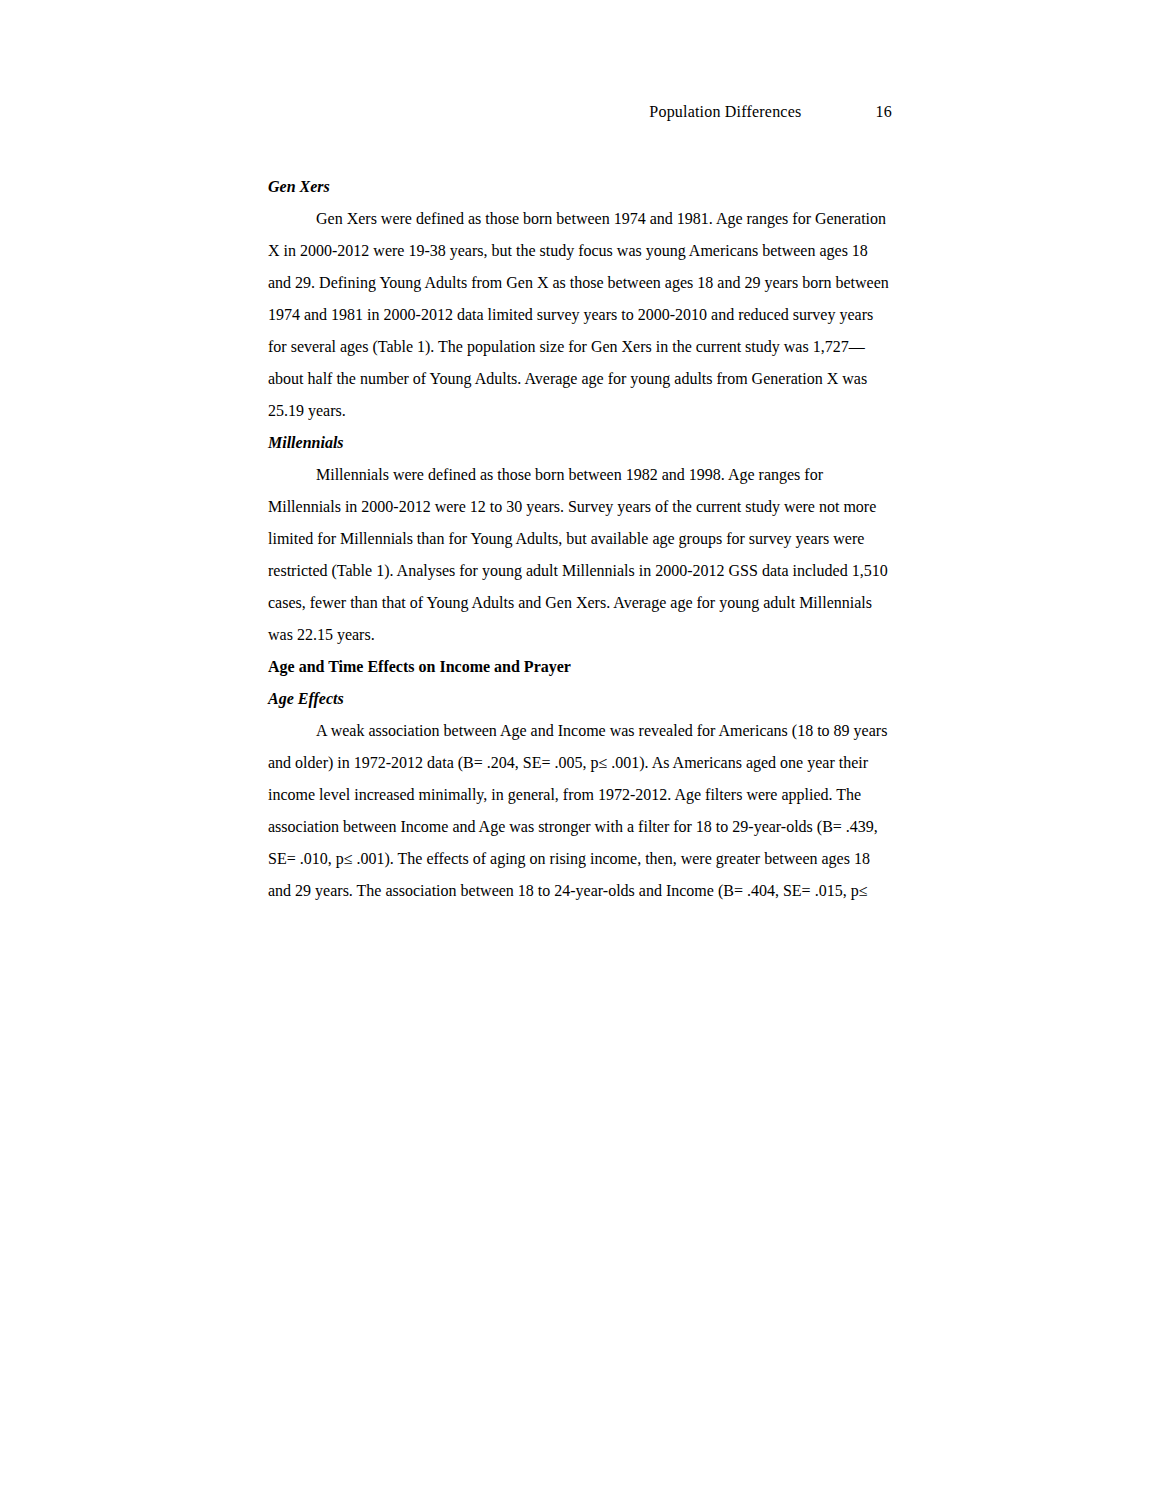Population Differences 16
Gen Xers
Gen Xers were defined as those born between 1974 and 1981. Age ranges for Generation X in 2000-2012 were 19-38 years, but the study focus was young Americans between ages 18 and 29. Defining Young Adults from Gen X as those between ages 18 and 29 years born between 1974 and 1981 in 2000-2012 data limited survey years to 2000-2010 and reduced survey years for several ages (Table 1). The population size for Gen Xers in the current study was 1,727—about half the number of Young Adults. Average age for young adults from Generation X was 25.19 years.
Millennials
Millennials were defined as those born between 1982 and 1998. Age ranges for Millennials in 2000-2012 were 12 to 30 years. Survey years of the current study were not more limited for Millennials than for Young Adults, but available age groups for survey years were restricted (Table 1). Analyses for young adult Millennials in 2000-2012 GSS data included 1,510 cases, fewer than that of Young Adults and Gen Xers. Average age for young adult Millennials was 22.15 years.
Age and Time Effects on Income and Prayer
Age Effects
A weak association between Age and Income was revealed for Americans (18 to 89 years and older) in 1972-2012 data (B= .204, SE= .005, p≤ .001). As Americans aged one year their income level increased minimally, in general, from 1972-2012. Age filters were applied. The association between Income and Age was stronger with a filter for 18 to 29-year-olds (B= .439, SE= .010, p≤ .001). The effects of aging on rising income, then, were greater between ages 18 and 29 years. The association between 18 to 24-year-olds and Income (B= .404, SE= .015, p≤